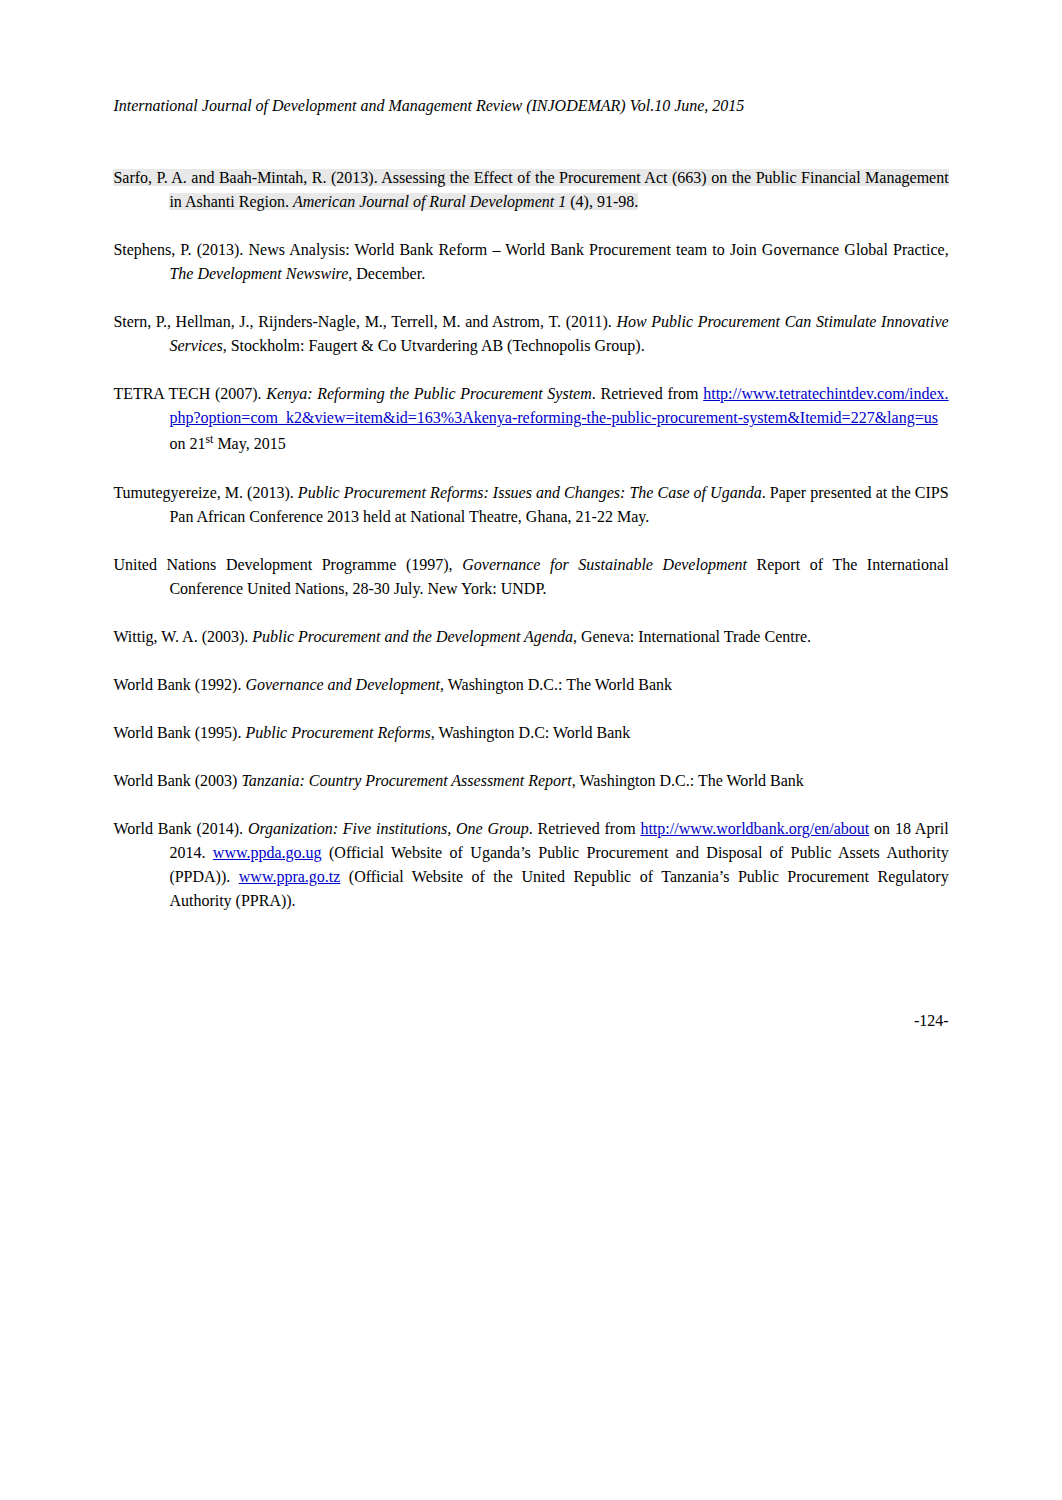International Journal of Development and Management Review (INJODEMAR) Vol.10 June, 2015
Sarfo, P. A. and Baah-Mintah, R. (2013). Assessing the Effect of the Procurement Act (663) on the Public Financial Management in Ashanti Region. American Journal of Rural Development 1 (4), 91-98.
Stephens, P. (2013). News Analysis: World Bank Reform – World Bank Procurement team to Join Governance Global Practice, The Development Newswire, December.
Stern, P., Hellman, J., Rijnders-Nagle, M., Terrell, M. and Astrom, T. (2011). How Public Procurement Can Stimulate Innovative Services, Stockholm: Faugert & Co Utvardering AB (Technopolis Group).
TETRA TECH (2007). Kenya: Reforming the Public Procurement System. Retrieved from http://www.tetratechintdev.com/index.php?option=com_k2&view=item&id=163%3Akenya-reforming-the-public-procurement-system&Itemid=227&lang=us on 21st May, 2015
Tumutegyereize, M. (2013). Public Procurement Reforms: Issues and Changes: The Case of Uganda. Paper presented at the CIPS Pan African Conference 2013 held at National Theatre, Ghana, 21-22 May.
United Nations Development Programme (1997), Governance for Sustainable Development Report of The International Conference United Nations, 28-30 July. New York: UNDP.
Wittig, W. A. (2003). Public Procurement and the Development Agenda, Geneva: International Trade Centre.
World Bank (1992). Governance and Development, Washington D.C.: The World Bank
World Bank (1995). Public Procurement Reforms, Washington D.C: World Bank
World Bank (2003) Tanzania: Country Procurement Assessment Report, Washington D.C.: The World Bank
World Bank (2014). Organization: Five institutions, One Group. Retrieved from http://www.worldbank.org/en/about on 18 April 2014. www.ppda.go.ug (Official Website of Uganda’s Public Procurement and Disposal of Public Assets Authority (PPDA)). www.ppra.go.tz (Official Website of the United Republic of Tanzania’s Public Procurement Regulatory Authority (PPRA)).
-124-